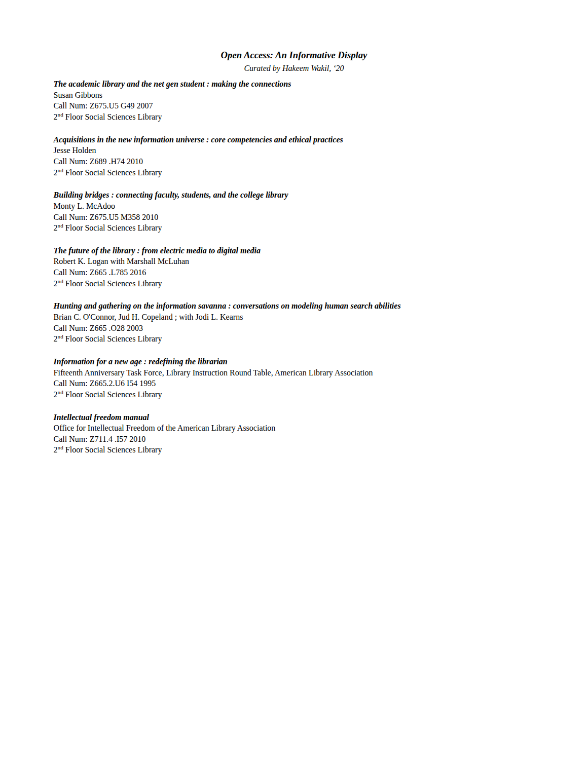Open Access: An Informative Display
Curated by Hakeem Wakil, ‘20
The academic library and the net gen student : making the connections
Susan Gibbons
Call Num: Z675.U5 G49 2007
2nd Floor Social Sciences Library
Acquisitions in the new information universe : core competencies and ethical practices
Jesse Holden
Call Num: Z689 .H74 2010
2nd Floor Social Sciences Library
Building bridges : connecting faculty, students, and the college library
Monty L. McAdoo
Call Num: Z675.U5 M358 2010
2nd Floor Social Sciences Library
The future of the library : from electric media to digital media
Robert K. Logan with Marshall McLuhan
Call Num: Z665 .L785 2016
2nd Floor Social Sciences Library
Hunting and gathering on the information savanna : conversations on modeling human search abilities
Brian C. O'Connor, Jud H. Copeland ; with Jodi L. Kearns
Call Num: Z665 .O28 2003
2nd Floor Social Sciences Library
Information for a new age : redefining the librarian
Fifteenth Anniversary Task Force, Library Instruction Round Table, American Library Association
Call Num: Z665.2.U6 I54 1995
2nd Floor Social Sciences Library
Intellectual freedom manual
Office for Intellectual Freedom of the American Library Association
Call Num: Z711.4 .I57 2010
2nd Floor Social Sciences Library